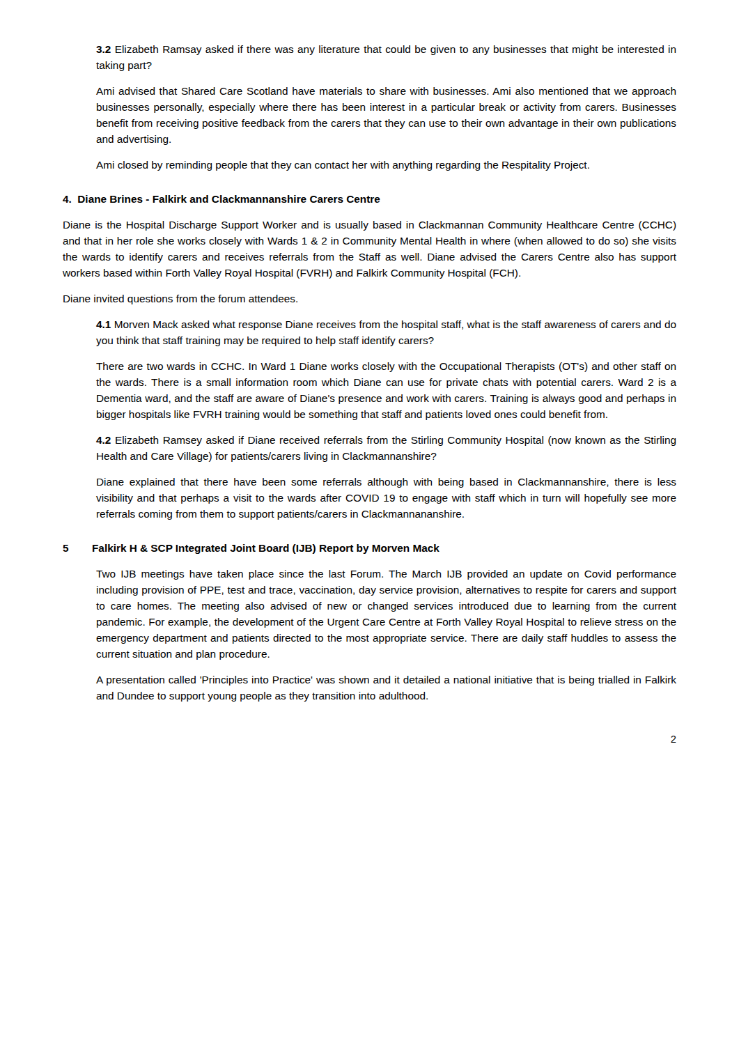3.2 Elizabeth Ramsay asked if there was any literature that could be given to any businesses that might be interested in taking part?
Ami advised that Shared Care Scotland have materials to share with businesses. Ami also mentioned that we approach businesses personally, especially where there has been interest in a particular break or activity from carers. Businesses benefit from receiving positive feedback from the carers that they can use to their own advantage in their own publications and advertising.
Ami closed by reminding people that they can contact her with anything regarding the Respitality Project.
4. Diane Brines - Falkirk and Clackmannanshire Carers Centre
Diane is the Hospital Discharge Support Worker and is usually based in Clackmannan Community Healthcare Centre (CCHC) and that in her role she works closely with Wards 1 & 2 in Community Mental Health in where (when allowed to do so) she visits the wards to identify carers and receives referrals from the Staff as well. Diane advised the Carers Centre also has support workers based within Forth Valley Royal Hospital (FVRH) and Falkirk Community Hospital (FCH).
Diane invited questions from the forum attendees.
4.1 Morven Mack asked what response Diane receives from the hospital staff, what is the staff awareness of carers and do you think that staff training may be required to help staff identify carers?
There are two wards in CCHC. In Ward 1 Diane works closely with the Occupational Therapists (OT's) and other staff on the wards. There is a small information room which Diane can use for private chats with potential carers. Ward 2 is a Dementia ward, and the staff are aware of Diane's presence and work with carers. Training is always good and perhaps in bigger hospitals like FVRH training would be something that staff and patients loved ones could benefit from.
4.2 Elizabeth Ramsey asked if Diane received referrals from the Stirling Community Hospital (now known as the Stirling Health and Care Village) for patients/carers living in Clackmannanshire?
Diane explained that there have been some referrals although with being based in Clackmannanshire, there is less visibility and that perhaps a visit to the wards after COVID 19 to engage with staff which in turn will hopefully see more referrals coming from them to support patients/carers in Clackmannananshire.
5 Falkirk H & SCP Integrated Joint Board (IJB) Report by Morven Mack
Two IJB meetings have taken place since the last Forum. The March IJB provided an update on Covid performance including provision of PPE, test and trace, vaccination, day service provision, alternatives to respite for carers and support to care homes. The meeting also advised of new or changed services introduced due to learning from the current pandemic. For example, the development of the Urgent Care Centre at Forth Valley Royal Hospital to relieve stress on the emergency department and patients directed to the most appropriate service. There are daily staff huddles to assess the current situation and plan procedure.
A presentation called 'Principles into Practice' was shown and it detailed a national initiative that is being trialled in Falkirk and Dundee to support young people as they transition into adulthood.
2